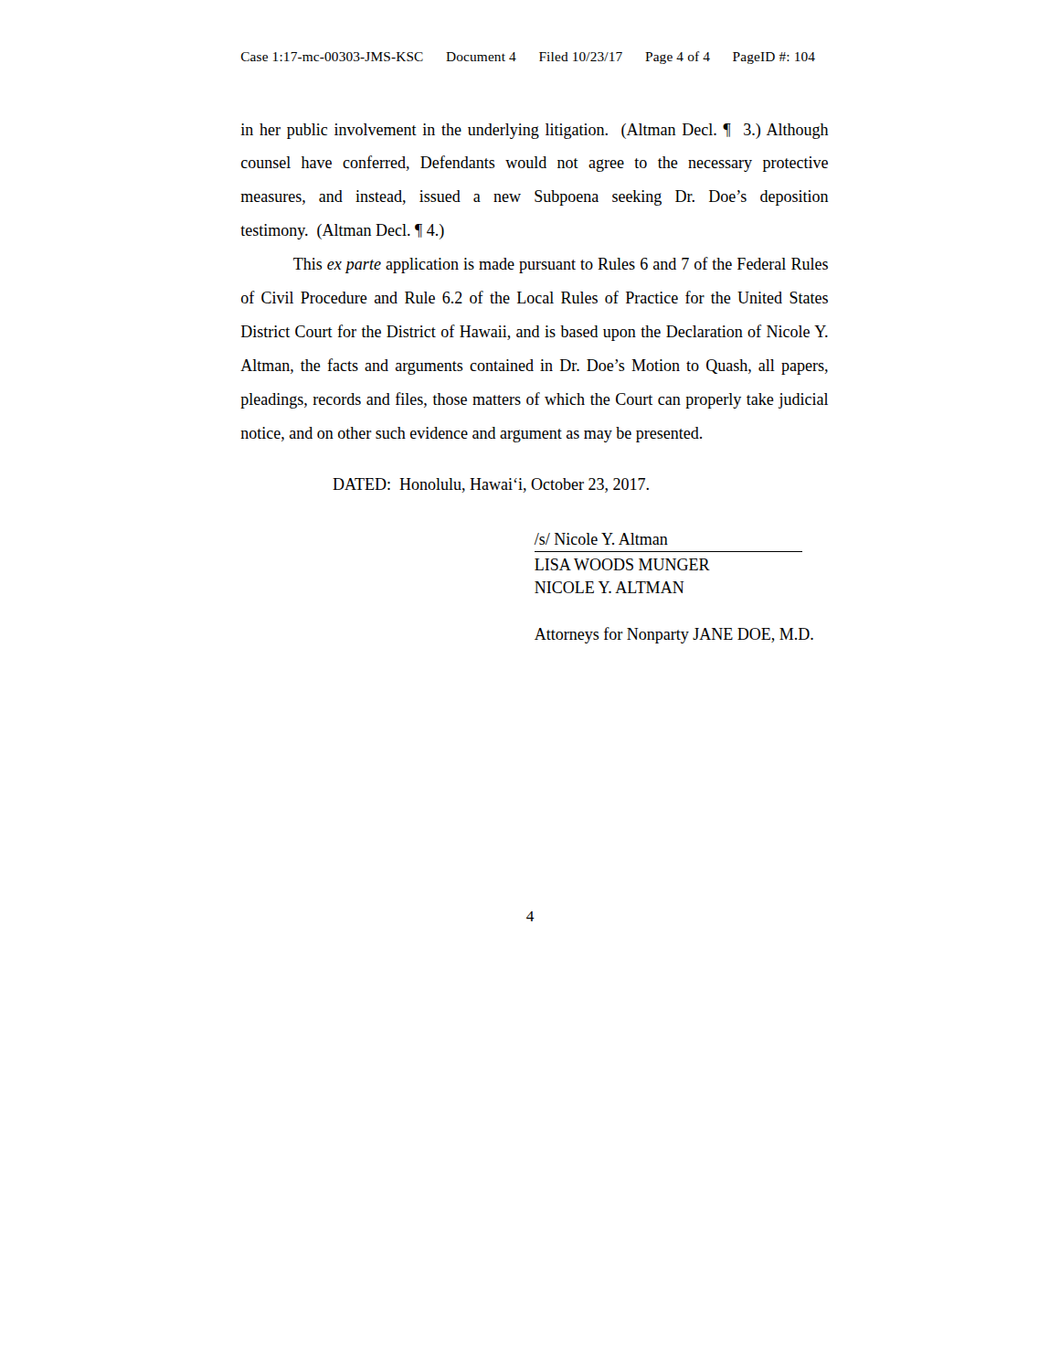Case 1:17-mc-00303-JMS-KSC Document 4 Filed 10/23/17 Page 4 of 4 PageID #: 104
in her public involvement in the underlying litigation. (Altman Decl. ¶ 3.) Although counsel have conferred, Defendants would not agree to the necessary protective measures, and instead, issued a new Subpoena seeking Dr. Doe’s deposition testimony. (Altman Decl. ¶ 4.)
This ex parte application is made pursuant to Rules 6 and 7 of the Federal Rules of Civil Procedure and Rule 6.2 of the Local Rules of Practice for the United States District Court for the District of Hawaii, and is based upon the Declaration of Nicole Y. Altman, the facts and arguments contained in Dr. Doe’s Motion to Quash, all papers, pleadings, records and files, those matters of which the Court can properly take judicial notice, and on other such evidence and argument as may be presented.
DATED: Honolulu, Hawai‘i, October 23, 2017.
/s/ Nicole Y. Altman
LISA WOODS MUNGER
NICOLE Y. ALTMAN
Attorneys for Nonparty JANE DOE, M.D.
4